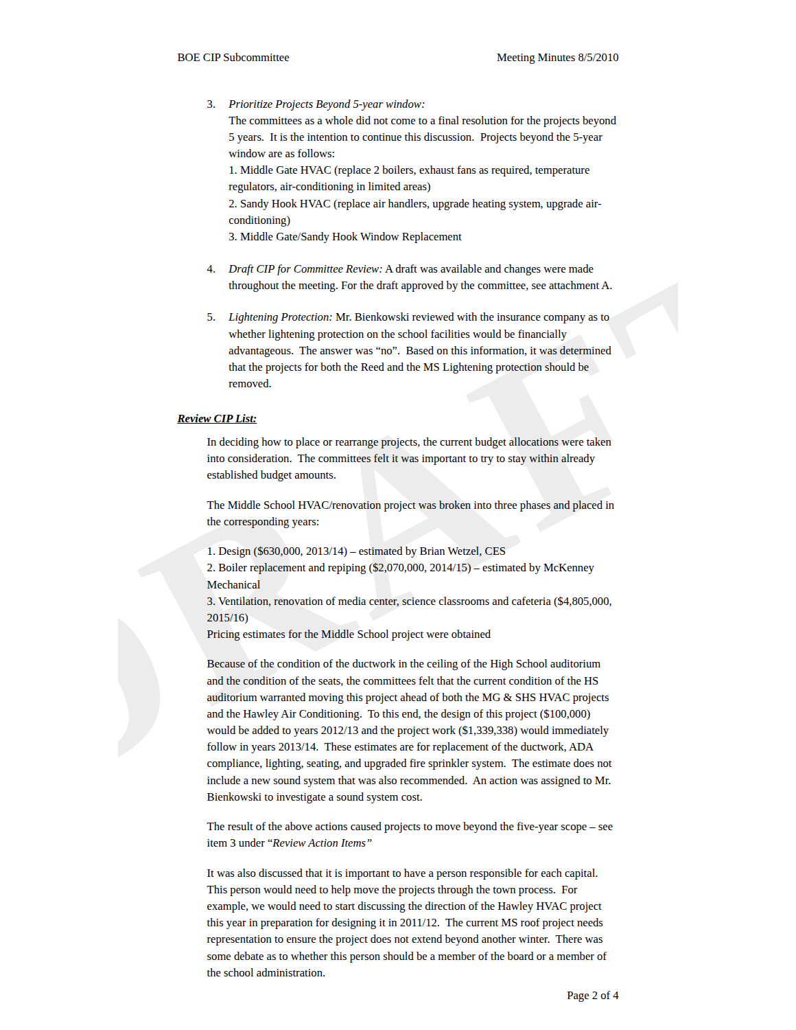DRAFT
BOE CIP Subcommittee
Meeting Minutes 8/5/2010
3. Prioritize Projects Beyond 5-year window:
The committees as a whole did not come to a final resolution for the projects beyond 5 years. It is the intention to continue this discussion. Projects beyond the 5-year window are as follows:
1. Middle Gate HVAC (replace 2 boilers, exhaust fans as required, temperature regulators, air-conditioning in limited areas)
2. Sandy Hook HVAC (replace air handlers, upgrade heating system, upgrade air-conditioning)
3. Middle Gate/Sandy Hook Window Replacement
4. Draft CIP for Committee Review: A draft was available and changes were made throughout the meeting. For the draft approved by the committee, see attachment A.
5. Lightening Protection: Mr. Bienkowski reviewed with the insurance company as to whether lightening protection on the school facilities would be financially advantageous. The answer was “no”. Based on this information, it was determined that the projects for both the Reed and the MS Lightening protection should be removed.
Review CIP List:
In deciding how to place or rearrange projects, the current budget allocations were taken into consideration. The committees felt it was important to try to stay within already established budget amounts.
The Middle School HVAC/renovation project was broken into three phases and placed in the corresponding years:
1. Design ($630,000, 2013/14) – estimated by Brian Wetzel, CES
2. Boiler replacement and repiping ($2,070,000, 2014/15) – estimated by McKenney Mechanical
3. Ventilation, renovation of media center, science classrooms and cafeteria ($4,805,000, 2015/16)
Pricing estimates for the Middle School project were obtained
Because of the condition of the ductwork in the ceiling of the High School auditorium and the condition of the seats, the committees felt that the current condition of the HS auditorium warranted moving this project ahead of both the MG & SHS HVAC projects and the Hawley Air Conditioning. To this end, the design of this project ($100,000) would be added to years 2012/13 and the project work ($1,339,338) would immediately follow in years 2013/14. These estimates are for replacement of the ductwork, ADA compliance, lighting, seating, and upgraded fire sprinkler system. The estimate does not include a new sound system that was also recommended. An action was assigned to Mr. Bienkowski to investigate a sound system cost.
The result of the above actions caused projects to move beyond the five-year scope – see item 3 under “Review Action Items”
It was also discussed that it is important to have a person responsible for each capital. This person would need to help move the projects through the town process. For example, we would need to start discussing the direction of the Hawley HVAC project this year in preparation for designing it in 2011/12. The current MS roof project needs representation to ensure the project does not extend beyond another winter. There was some debate as to whether this person should be a member of the board or a member of the school administration.
Page 2 of 4